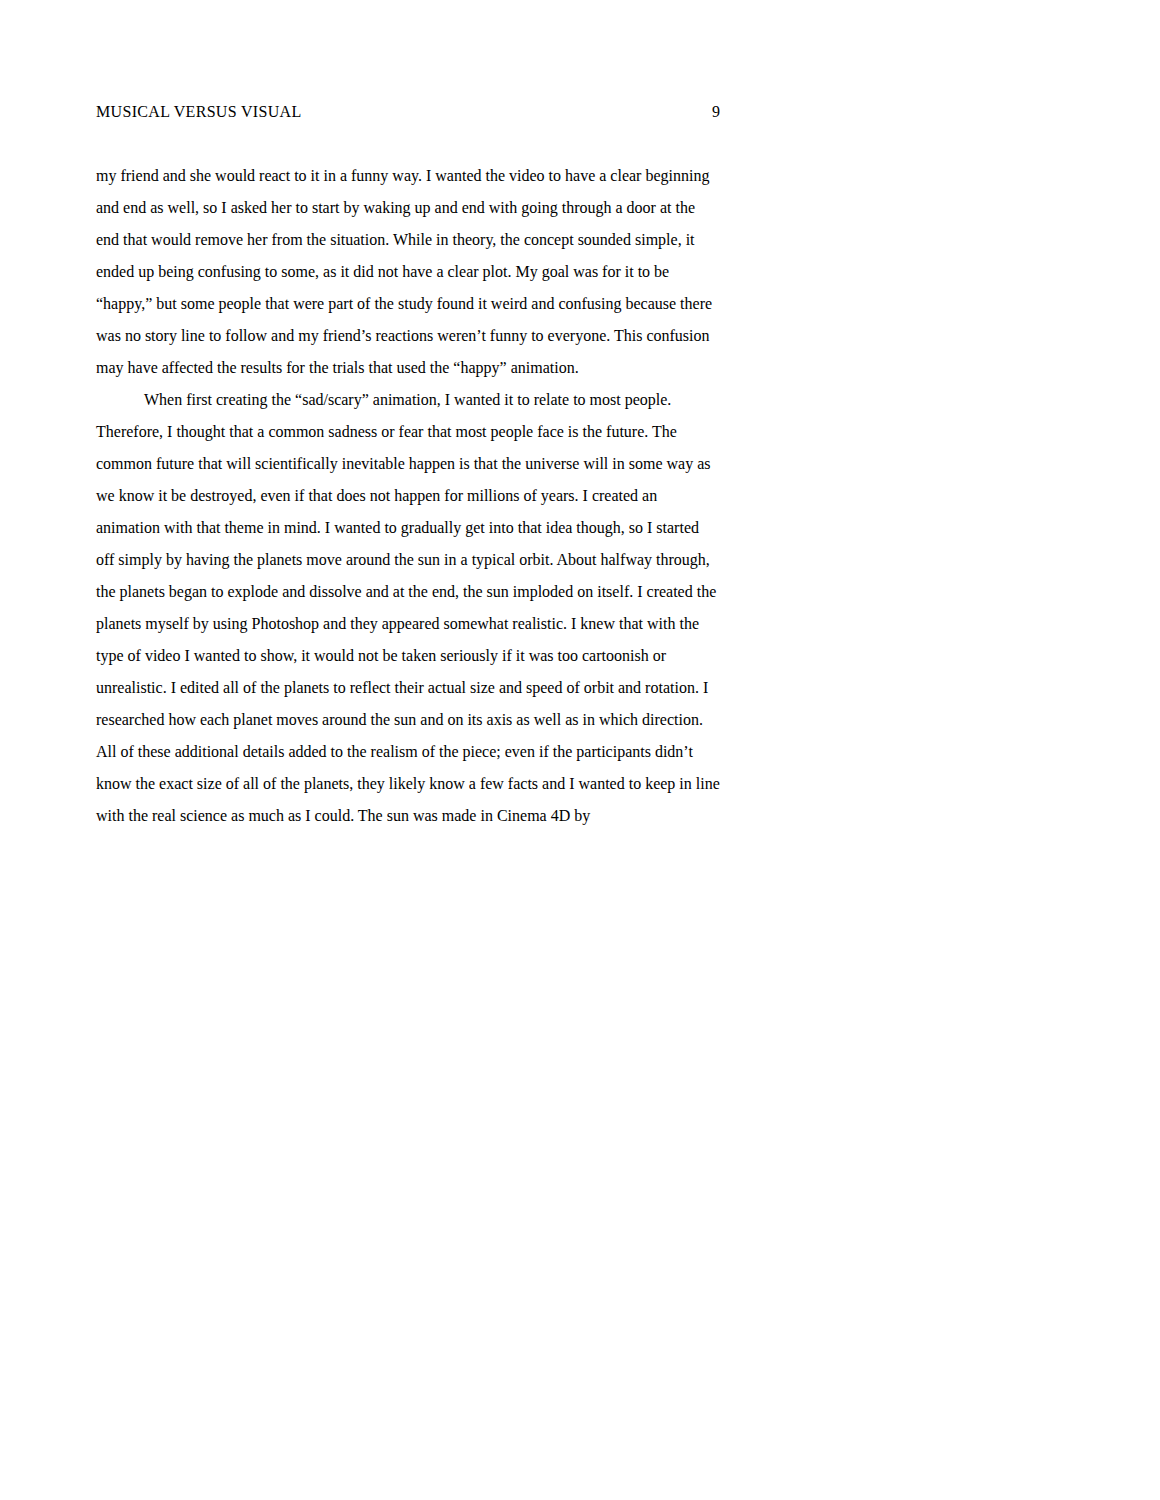Musical Versus Visual 9
my friend and she would react to it in a funny way. I wanted the video to have a clear beginning and end as well, so I asked her to start by waking up and end with going through a door at the end that would remove her from the situation. While in theory, the concept sounded simple, it ended up being confusing to some, as it did not have a clear plot. My goal was for it to be “happy,” but some people that were part of the study found it weird and confusing because there was no story line to follow and my friend’s reactions weren’t funny to everyone. This confusion may have affected the results for the trials that used the “happy” animation.
When first creating the “sad/scary” animation, I wanted it to relate to most people. Therefore, I thought that a common sadness or fear that most people face is the future. The common future that will scientifically inevitable happen is that the universe will in some way as we know it be destroyed, even if that does not happen for millions of years. I created an animation with that theme in mind. I wanted to gradually get into that idea though, so I started off simply by having the planets move around the sun in a typical orbit. About halfway through, the planets began to explode and dissolve and at the end, the sun imploded on itself. I created the planets myself by using Photoshop and they appeared somewhat realistic. I knew that with the type of video I wanted to show, it would not be taken seriously if it was too cartoonish or unrealistic. I edited all of the planets to reflect their actual size and speed of orbit and rotation. I researched how each planet moves around the sun and on its axis as well as in which direction. All of these additional details added to the realism of the piece; even if the participants didn’t know the exact size of all of the planets, they likely know a few facts and I wanted to keep in line with the real science as much as I could. The sun was made in Cinema 4D by